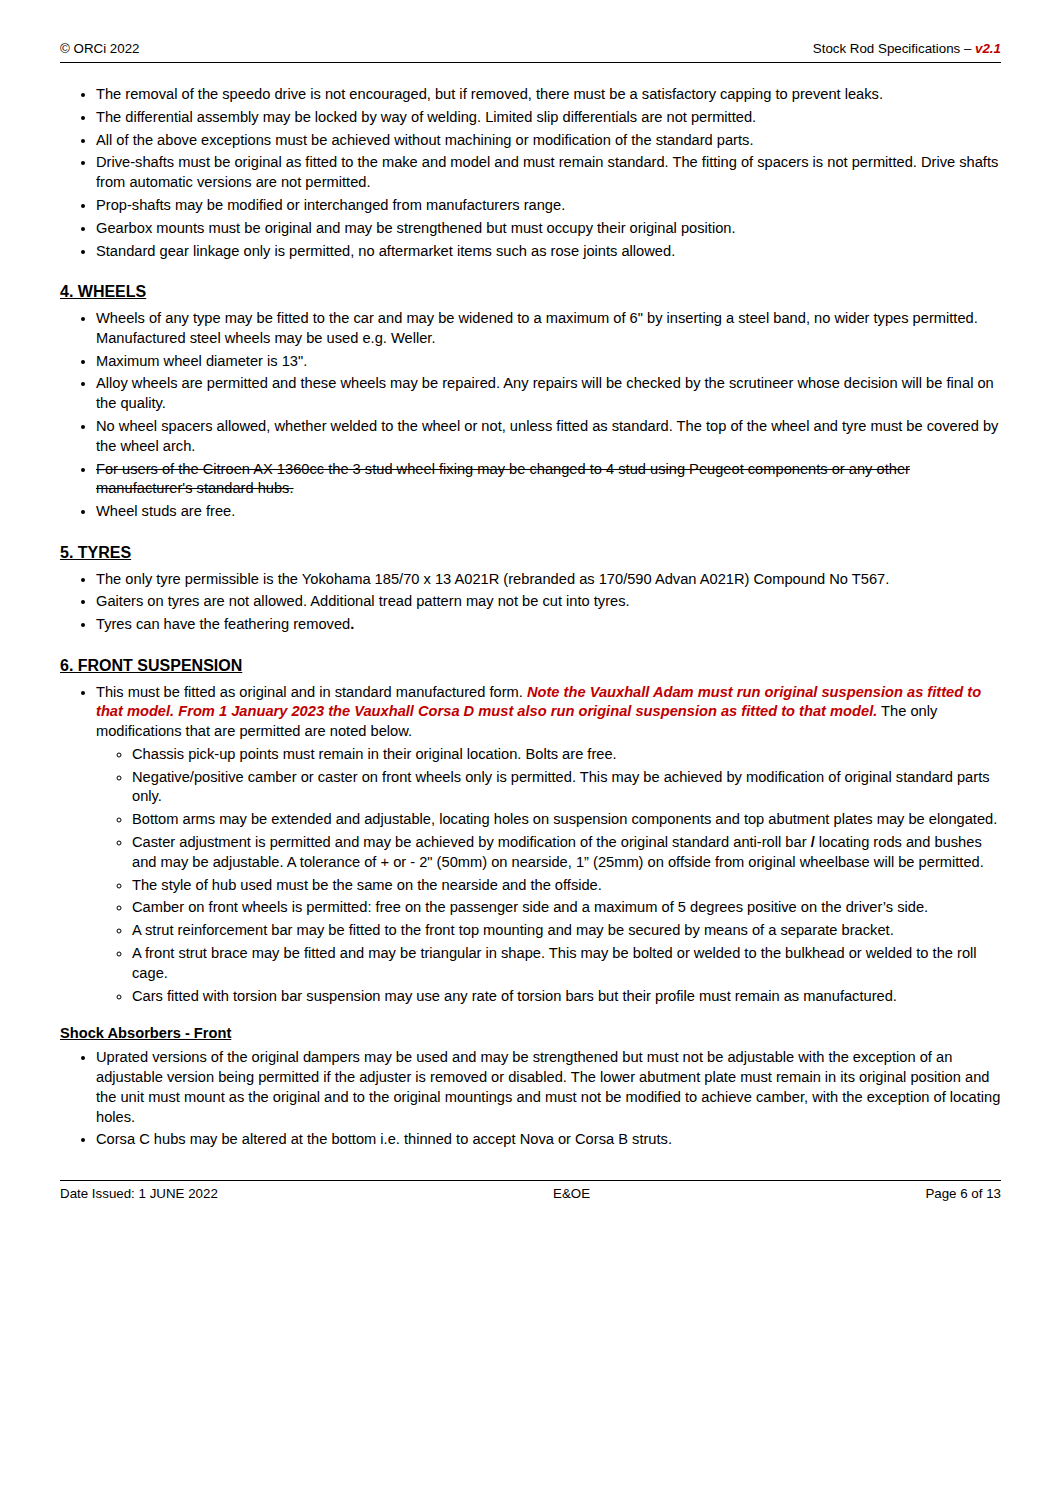© ORCi 2022
Stock Rod Specifications – v2.1
The removal of the speedo drive is not encouraged, but if removed, there must be a satisfactory capping to prevent leaks.
The differential assembly may be locked by way of welding. Limited slip differentials are not permitted.
All of the above exceptions must be achieved without machining or modification of the standard parts.
Drive-shafts must be original as fitted to the make and model and must remain standard. The fitting of spacers is not permitted. Drive shafts from automatic versions are not permitted.
Prop-shafts may be modified or interchanged from manufacturers range.
Gearbox mounts must be original and may be strengthened but must occupy their original position.
Standard gear linkage only is permitted, no aftermarket items such as rose joints allowed.
4. WHEELS
Wheels of any type may be fitted to the car and may be widened to a maximum of 6" by inserting a steel band, no wider types permitted. Manufactured steel wheels may be used e.g. Weller.
Maximum wheel diameter is 13".
Alloy wheels are permitted and these wheels may be repaired. Any repairs will be checked by the scrutineer whose decision will be final on the quality.
No wheel spacers allowed, whether welded to the wheel or not, unless fitted as standard. The top of the wheel and tyre must be covered by the wheel arch.
For users of the Citroen AX 1360cc the 3 stud wheel fixing may be changed to 4 stud using Peugeot components or any other manufacturer's standard hubs.
Wheel studs are free.
5. TYRES
The only tyre permissible is the Yokohama 185/70 x 13 A021R (rebranded as 170/590 Advan A021R) Compound No T567.
Gaiters on tyres are not allowed. Additional tread pattern may not be cut into tyres.
Tyres can have the feathering removed.
6. FRONT SUSPENSION
This must be fitted as original and in standard manufactured form. Note the Vauxhall Adam must run original suspension as fitted to that model. From 1 January 2023 the Vauxhall Corsa D must also run original suspension as fitted to that model. The only modifications that are permitted are noted below.
Chassis pick-up points must remain in their original location. Bolts are free.
Negative/positive camber or caster on front wheels only is permitted. This may be achieved by modification of original standard parts only.
Bottom arms may be extended and adjustable, locating holes on suspension components and top abutment plates may be elongated.
Caster adjustment is permitted and may be achieved by modification of the original standard anti-roll bar / locating rods and bushes and may be adjustable. A tolerance of + or - 2" (50mm) on nearside, 1” (25mm) on offside from original wheelbase will be permitted.
The style of hub used must be the same on the nearside and the offside.
Camber on front wheels is permitted: free on the passenger side and a maximum of 5 degrees positive on the driver’s side.
A strut reinforcement bar may be fitted to the front top mounting and may be secured by means of a separate bracket.
A front strut brace may be fitted and may be triangular in shape. This may be bolted or welded to the bulkhead or welded to the roll cage.
Cars fitted with torsion bar suspension may use any rate of torsion bars but their profile must remain as manufactured.
Shock Absorbers - Front
Uprated versions of the original dampers may be used and may be strengthened but must not be adjustable with the exception of an adjustable version being permitted if the adjuster is removed or disabled. The lower abutment plate must remain in its original position and the unit must mount as the original and to the original mountings and must not be modified to achieve camber, with the exception of locating holes.
Corsa C hubs may be altered at the bottom i.e. thinned to accept Nova or Corsa B struts.
Date Issued: 1 JUNE 2022
E&OE
Page 6 of 13